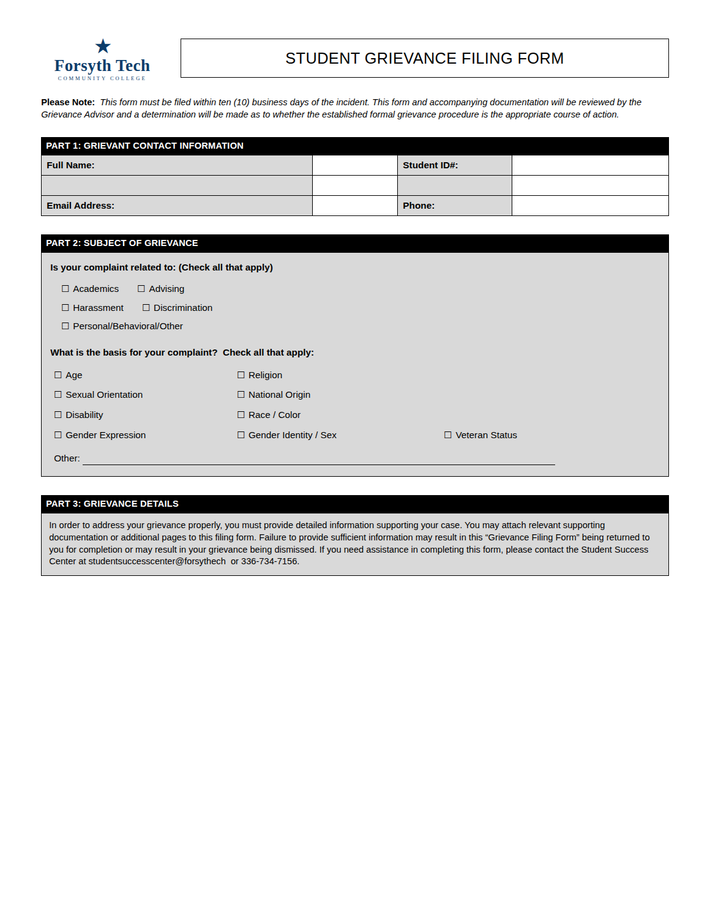★
Forsyth Tech
COMMUNITY COLLEGE
STUDENT GRIEVANCE FILING FORM
Please Note: This form must be filed within ten (10) business days of the incident. This form and accompanying documentation will be reviewed by the Grievance Advisor and a determination will be made as to whether the established formal grievance procedure is the appropriate course of action.
PART 1: GRIEVANT CONTACT INFORMATION
| Full Name: | | Student ID#: | |
| Email Address: | | Phone: | |
PART 2: SUBJECT OF GRIEVANCE
Is your complaint related to: (Check all that apply)
☐Academics ☐Advising
☐Harassment ☐Discrimination
☐Personal/Behavioral/Other
What is the basis for your complaint? Check all that apply:
| ☐ Age | ☐ Religion | |
| ☐ Sexual Orientation | ☐ National Origin | |
| ☐ Disability | ☐ Race / Color | |
| ☐ Gender Expression | ☐ Gender Identity / Sex | ☐ Veteran Status |
Other:
PART 3: GRIEVANCE DETAILS
In order to address your grievance properly, you must provide detailed information supporting your case. You may attach relevant supporting documentation or additional pages to this filing form. Failure to provide sufficient information may result in this “Grievance Filing Form” being returned to you for completion or may result in your grievance being dismissed. If you need assistance in completing this form, please contact the Student Success Center at studentsuccesscenter@forsythech or 336-734-7156.